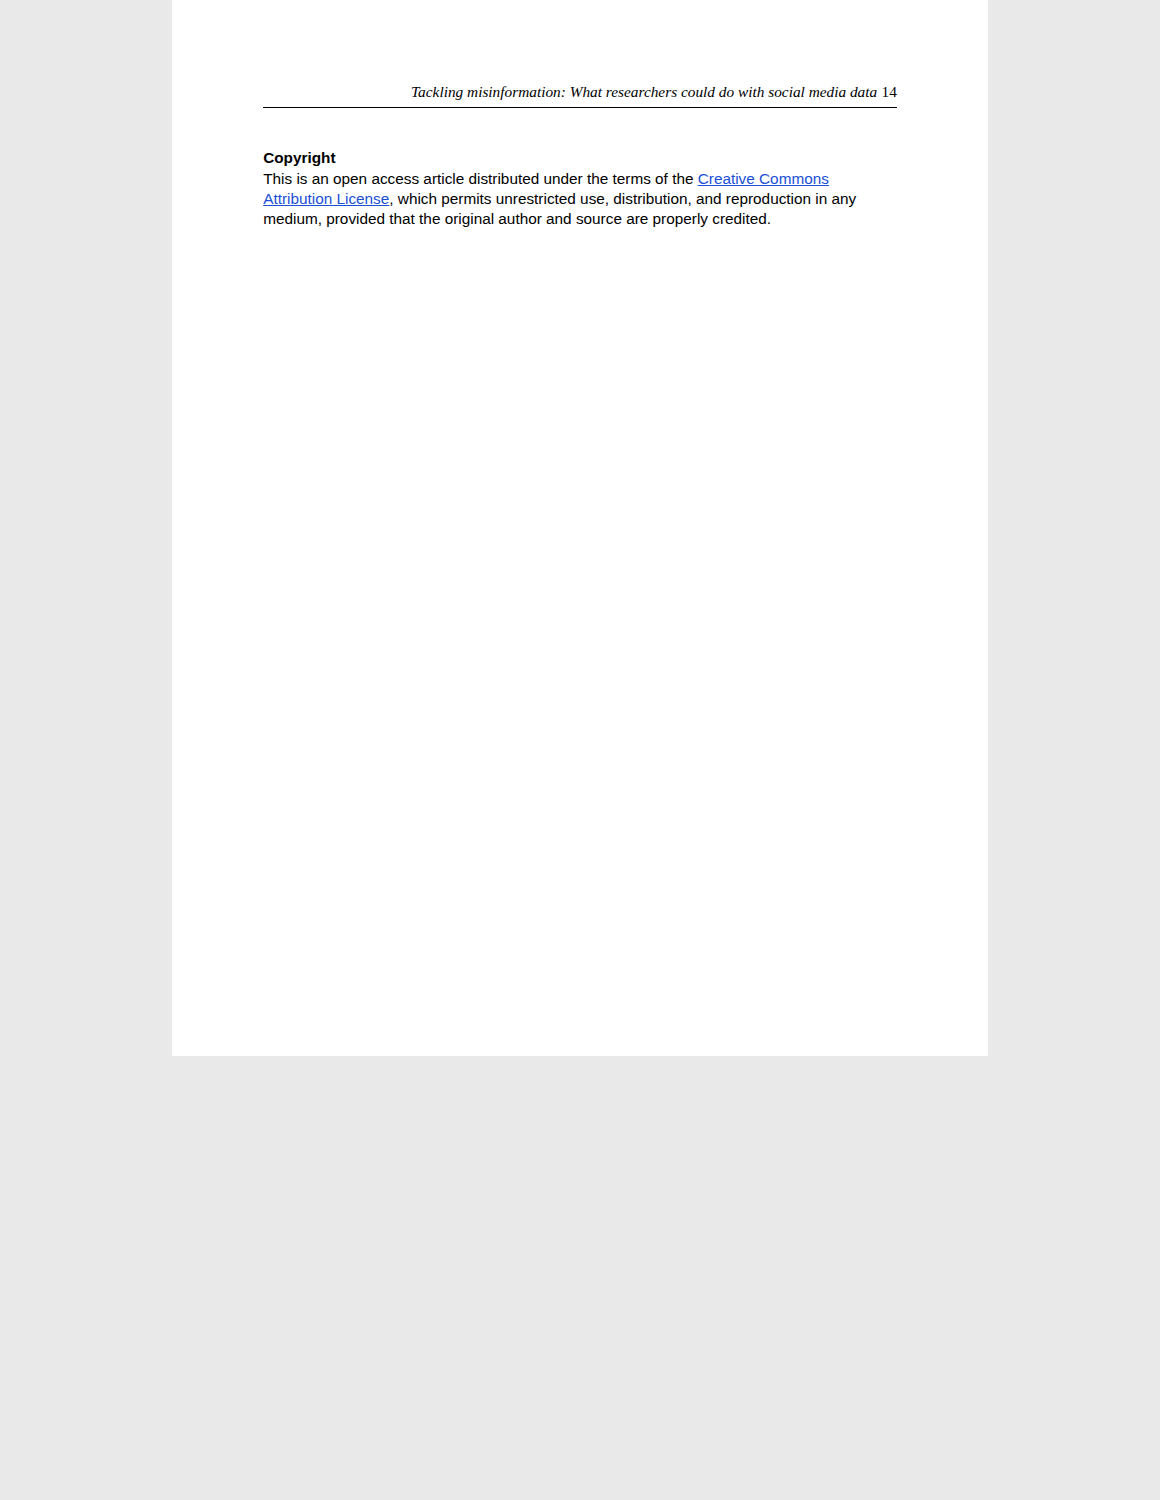Tackling misinformation: What researchers could do with social media data 14
Copyright
This is an open access article distributed under the terms of the Creative Commons Attribution License, which permits unrestricted use, distribution, and reproduction in any medium, provided that the original author and source are properly credited.